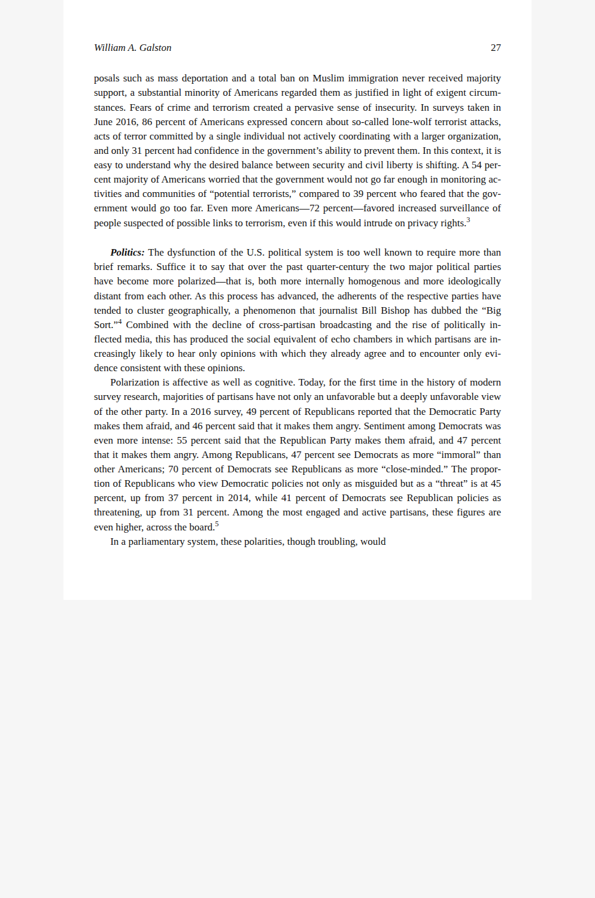William A. Galston 27
posals such as mass deportation and a total ban on Muslim immigration never received majority support, a substantial minority of Americans regarded them as justified in light of exigent circumstances. Fears of crime and terrorism created a pervasive sense of insecurity. In surveys taken in June 2016, 86 percent of Americans expressed concern about so-called lone-wolf terrorist attacks, acts of terror committed by a single individual not actively coordinating with a larger organization, and only 31 percent had confidence in the government’s ability to prevent them. In this context, it is easy to understand why the desired balance between security and civil liberty is shifting. A 54 percent majority of Americans worried that the government would not go far enough in monitoring activities and communities of “potential terrorists,” compared to 39 percent who feared that the government would go too far. Even more Americans—72 percent—favored increased surveillance of people suspected of possible links to terrorism, even if this would intrude on privacy rights.3
Politics: The dysfunction of the U.S. political system is too well known to require more than brief remarks. Suffice it to say that over the past quarter-century the two major political parties have become more polarized—that is, both more internally homogenous and more ideologically distant from each other. As this process has advanced, the adherents of the respective parties have tended to cluster geographically, a phenomenon that journalist Bill Bishop has dubbed the “Big Sort.”4 Combined with the decline of cross-partisan broadcasting and the rise of politically inflected media, this has produced the social equivalent of echo chambers in which partisans are increasingly likely to hear only opinions with which they already agree and to encounter only evidence consistent with these opinions.
Polarization is affective as well as cognitive. Today, for the first time in the history of modern survey research, majorities of partisans have not only an unfavorable but a deeply unfavorable view of the other party. In a 2016 survey, 49 percent of Republicans reported that the Democratic Party makes them afraid, and 46 percent said that it makes them angry. Sentiment among Democrats was even more intense: 55 percent said that the Republican Party makes them afraid, and 47 percent that it makes them angry. Among Republicans, 47 percent see Democrats as more “immoral” than other Americans; 70 percent of Democrats see Republicans as more “close-minded.” The proportion of Republicans who view Democratic policies not only as misguided but as a “threat” is at 45 percent, up from 37 percent in 2014, while 41 percent of Democrats see Republican policies as threatening, up from 31 percent. Among the most engaged and active partisans, these figures are even higher, across the board.5
In a parliamentary system, these polarities, though troubling, would